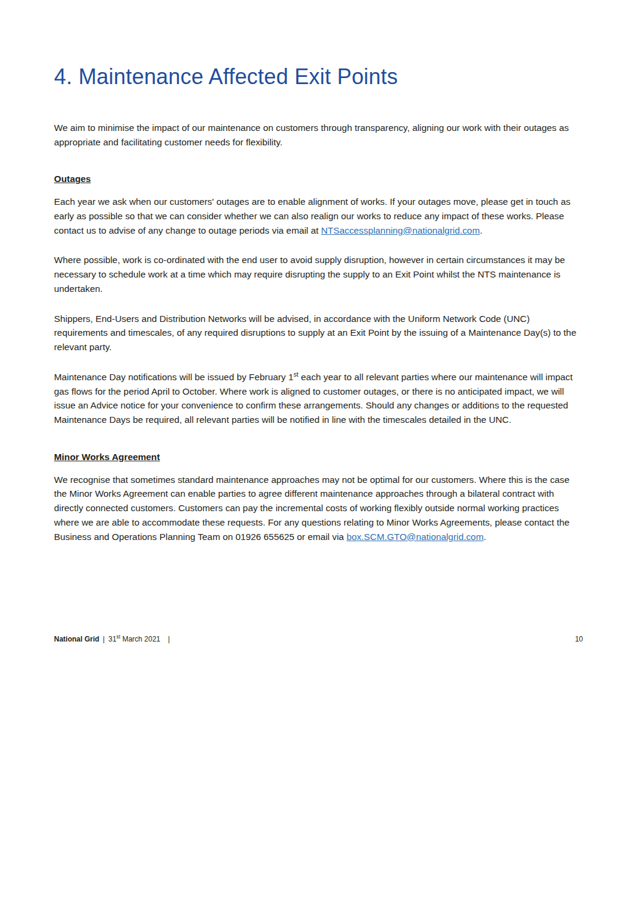4. Maintenance Affected Exit Points
We aim to minimise the impact of our maintenance on customers through transparency, aligning our work with their outages as appropriate and facilitating customer needs for flexibility.
Outages
Each year we ask when our customers' outages are to enable alignment of works. If your outages move, please get in touch as early as possible so that we can consider whether we can also realign our works to reduce any impact of these works. Please contact us to advise of any change to outage periods via email at NTSaccessplanning@nationalgrid.com.
Where possible, work is co-ordinated with the end user to avoid supply disruption, however in certain circumstances it may be necessary to schedule work at a time which may require disrupting the supply to an Exit Point whilst the NTS maintenance is undertaken.
Shippers, End-Users and Distribution Networks will be advised, in accordance with the Uniform Network Code (UNC) requirements and timescales, of any required disruptions to supply at an Exit Point by the issuing of a Maintenance Day(s) to the relevant party.
Maintenance Day notifications will be issued by February 1st each year to all relevant parties where our maintenance will impact gas flows for the period April to October. Where work is aligned to customer outages, or there is no anticipated impact, we will issue an Advice notice for your convenience to confirm these arrangements. Should any changes or additions to the requested Maintenance Days be required, all relevant parties will be notified in line with the timescales detailed in the UNC.
Minor Works Agreement
We recognise that sometimes standard maintenance approaches may not be optimal for our customers. Where this is the case the Minor Works Agreement can enable parties to agree different maintenance approaches through a bilateral contract with directly connected customers. Customers can pay the incremental costs of working flexibly outside normal working practices where we are able to accommodate these requests. For any questions relating to Minor Works Agreements, please contact the Business and Operations Planning Team on 01926 655625 or email via box.SCM.GTO@nationalgrid.com.
National Grid|31st March 2021 |
10